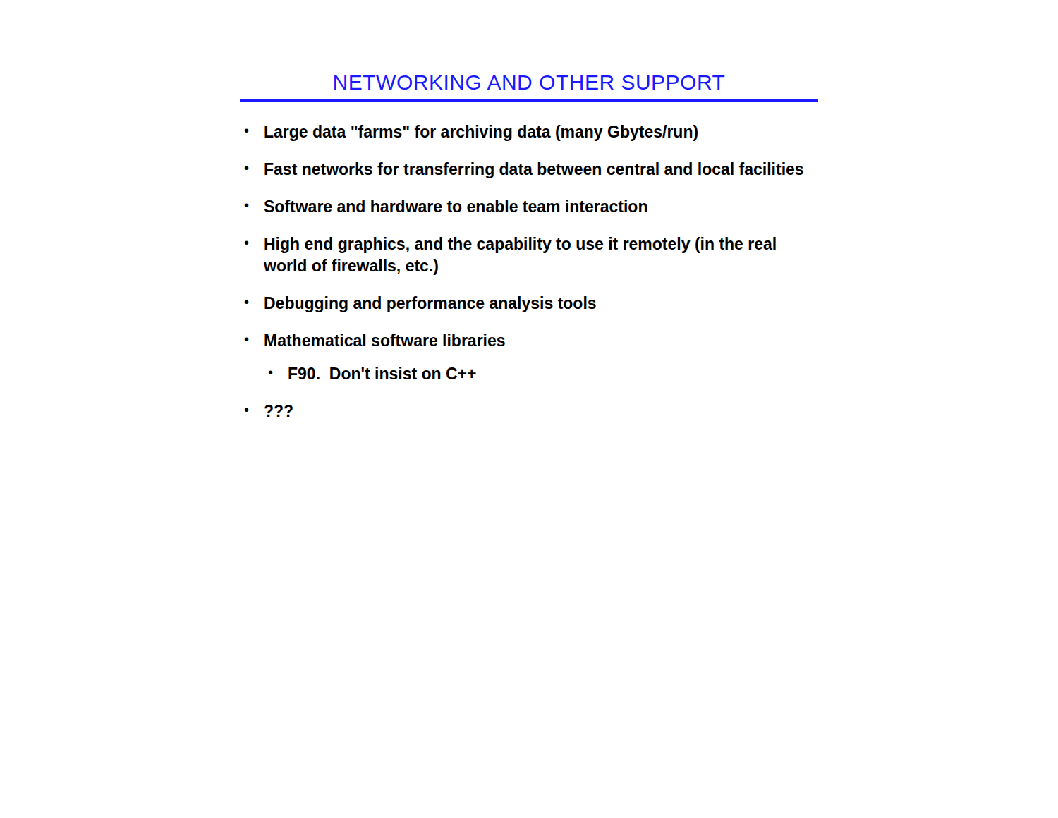NETWORKING AND OTHER SUPPORT
Large data "farms" for archiving data (many Gbytes/run)
Fast networks for transferring data between central and local facilities
Software and hardware to enable team interaction
High end graphics, and the capability to use it remotely (in the real world of firewalls, etc.)
Debugging and performance analysis tools
Mathematical software libraries
F90. Don't insist on C++
???